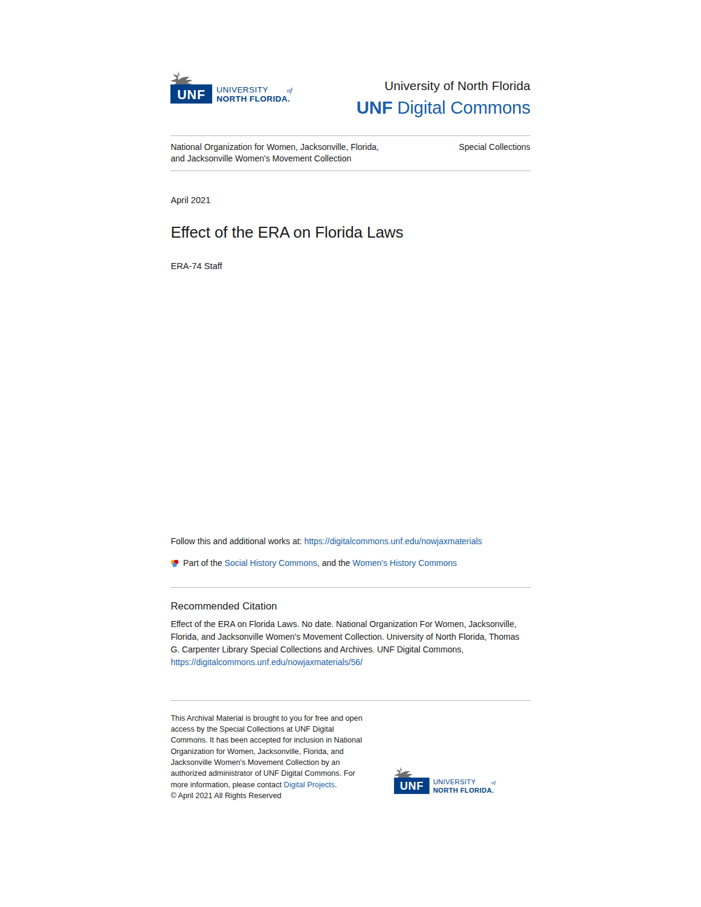UNF UNIVERSITY of NORTH FLORIDA.
University of North Florida
UNF Digital Commons
National Organization for Women, Jacksonville, Florida, and Jacksonville Women's Movement Collection
Special Collections
April 2021
Effect of the ERA on Florida Laws
ERA-74 Staff
Follow this and additional works at: https://digitalcommons.unf.edu/nowjaxmaterials
Part of the Social History Commons, and the Women's History Commons
Recommended Citation
Effect of the ERA on Florida Laws. No date. National Organization For Women, Jacksonville, Florida, and Jacksonville Women's Movement Collection. University of North Florida, Thomas G. Carpenter Library Special Collections and Archives. UNF Digital Commons, https://digitalcommons.unf.edu/nowjaxmaterials/56/
This Archival Material is brought to you for free and open access by the Special Collections at UNF Digital Commons. It has been accepted for inclusion in National Organization for Women, Jacksonville, Florida, and Jacksonville Women's Movement Collection by an authorized administrator of UNF Digital Commons. For more information, please contact Digital Projects.
© April 2021 All Rights Reserved
UNF UNIVERSITY of NORTH FLORIDA.